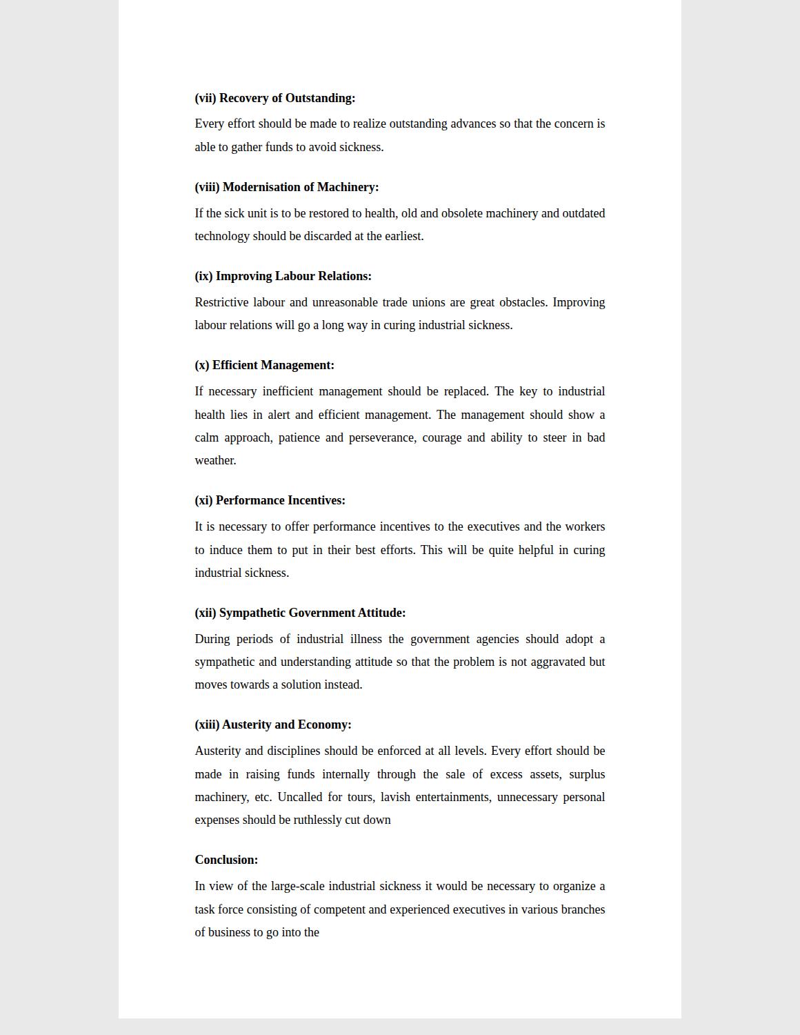(vii) Recovery of Outstanding:
Every effort should be made to realize outstanding advances so that the concern is able to gather funds to avoid sickness.
(viii) Modernisation of Machinery:
If the sick unit is to be restored to health, old and obsolete machinery and outdated technology should be discarded at the earliest.
(ix) Improving Labour Relations:
Restrictive labour and unreasonable trade unions are great obstacles. Improving labour relations will go a long way in curing industrial sickness.
(x) Efficient Management:
If necessary inefficient management should be replaced. The key to industrial health lies in alert and efficient management. The management should show a calm approach, patience and perseverance, courage and ability to steer in bad weather.
(xi) Performance Incentives:
It is necessary to offer performance incentives to the executives and the workers to induce them to put in their best efforts. This will be quite helpful in curing industrial sickness.
(xii) Sympathetic Government Attitude:
During periods of industrial illness the government agencies should adopt a sympathetic and understanding attitude so that the problem is not aggravated but moves towards a solution instead.
(xiii) Austerity and Economy:
Austerity and disciplines should be enforced at all levels. Every effort should be made in raising funds internally through the sale of excess assets, surplus machinery, etc. Uncalled for tours, lavish entertainments, unnecessary personal expenses should be ruthlessly cut down
Conclusion:
In view of the large-scale industrial sickness it would be necessary to organize a task force consisting of competent and experienced executives in various branches of business to go into the